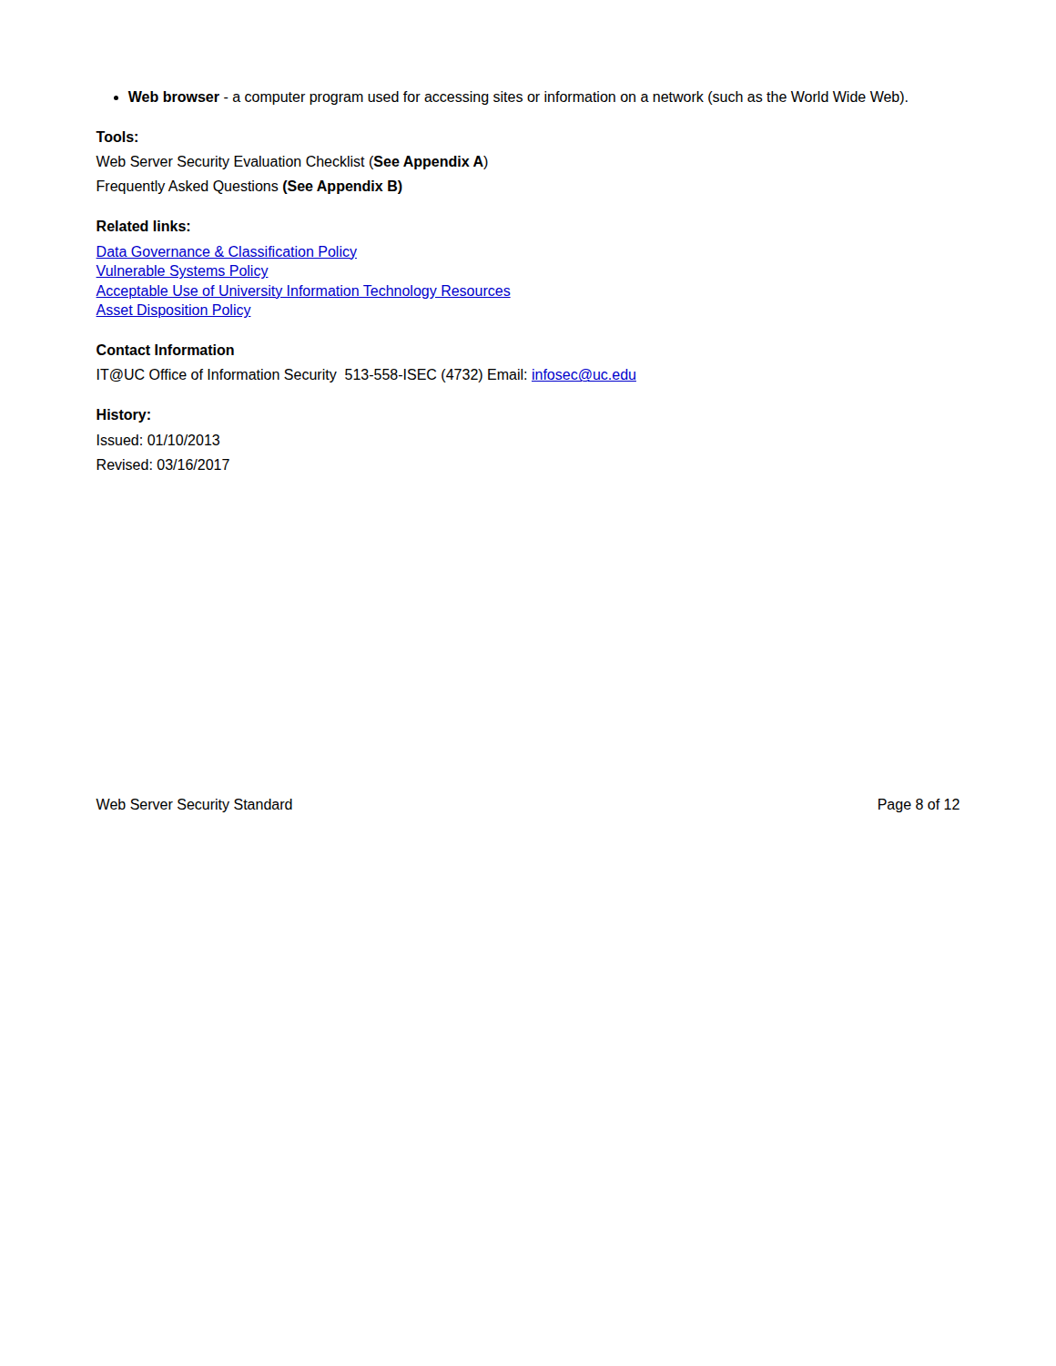Web browser - a computer program used for accessing sites or information on a network (such as the World Wide Web).
Tools:
Web Server Security Evaluation Checklist (See Appendix A)
Frequently Asked Questions (See Appendix B)
Related links:
Data Governance & Classification Policy Vulnerable Systems Policy Acceptable Use of University Information Technology Resources Asset Disposition Policy
Contact Information
IT@UC Office of Information Security 513-558-ISEC (4732) Email: infosec@uc.edu
History:
Issued: 01/10/2013
Revised: 03/16/2017
Web Server Security Standard Page 8 of 12